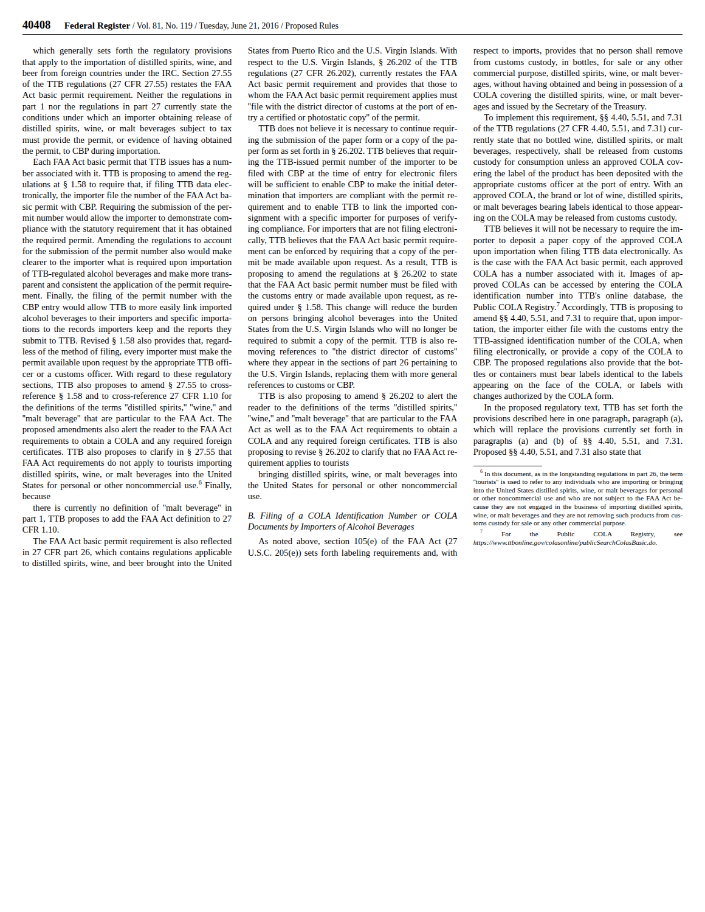40408 Federal Register / Vol. 81, No. 119 / Tuesday, June 21, 2016 / Proposed Rules
which generally sets forth the regulatory provisions that apply to the importation of distilled spirits, wine, and beer from foreign countries under the IRC. Section 27.55 of the TTB regulations (27 CFR 27.55) restates the FAA Act basic permit requirement. Neither the regulations in part 1 nor the regulations in part 27 currently state the conditions under which an importer obtaining release of distilled spirits, wine, or malt beverages subject to tax must provide the permit, or evidence of having obtained the permit, to CBP during importation.
Each FAA Act basic permit that TTB issues has a number associated with it. TTB is proposing to amend the regulations at § 1.58 to require that, if filing TTB data electronically, the importer file the number of the FAA Act basic permit with CBP. Requiring the submission of the permit number would allow the importer to demonstrate compliance with the statutory requirement that it has obtained the required permit. Amending the regulations to account for the submission of the permit number also would make clearer to the importer what is required upon importation of TTB-regulated alcohol beverages and make more transparent and consistent the application of the permit requirement. Finally, the filing of the permit number with the CBP entry would allow TTB to more easily link imported alcohol beverages to their importers and specific importations to the records importers keep and the reports they submit to TTB. Revised § 1.58 also provides that, regardless of the method of filing, every importer must make the permit available upon request by the appropriate TTB officer or a customs officer. With regard to these regulatory sections, TTB also proposes to amend § 27.55 to cross-reference § 1.58 and to cross-reference 27 CFR 1.10 for the definitions of the terms ''distilled spirits,'' ''wine,'' and ''malt beverage'' that are particular to the FAA Act. The proposed amendments also alert the reader to the FAA Act requirements to obtain a COLA and any required foreign certificates. TTB also proposes to clarify in § 27.55 that FAA Act requirements do not apply to tourists importing distilled spirits, wine, or malt beverages into the United States for personal or other noncommercial use.6 Finally, because
there is currently no definition of ''malt beverage'' in part 1, TTB proposes to add the FAA Act definition to 27 CFR 1.10.
The FAA Act basic permit requirement is also reflected in 27 CFR part 26, which contains regulations applicable to distilled spirits, wine, and beer brought into the United States from Puerto Rico and the U.S. Virgin Islands. With respect to the U.S. Virgin Islands, § 26.202 of the TTB regulations (27 CFR 26.202), currently restates the FAA Act basic permit requirement and provides that those to whom the FAA Act basic permit requirement applies must ''file with the district director of customs at the port of entry a certified or photostatic copy'' of the permit.
TTB does not believe it is necessary to continue requiring the submission of the paper form or a copy of the paper form as set forth in § 26.202. TTB believes that requiring the TTB-issued permit number of the importer to be filed with CBP at the time of entry for electronic filers will be sufficient to enable CBP to make the initial determination that importers are compliant with the permit requirement and to enable TTB to link the imported consignment with a specific importer for purposes of verifying compliance. For importers that are not filing electronically, TTB believes that the FAA Act basic permit requirement can be enforced by requiring that a copy of the permit be made available upon request. As a result, TTB is proposing to amend the regulations at § 26.202 to state that the FAA Act basic permit number must be filed with the customs entry or made available upon request, as required under § 1.58. This change will reduce the burden on persons bringing alcohol beverages into the United States from the U.S. Virgin Islands who will no longer be required to submit a copy of the permit. TTB is also removing references to ''the district director of customs'' where they appear in the sections of part 26 pertaining to the U.S. Virgin Islands, replacing them with more general references to customs or CBP.
TTB is also proposing to amend § 26.202 to alert the reader to the definitions of the terms ''distilled spirits,'' ''wine,'' and ''malt beverage'' that are particular to the FAA Act as well as to the FAA Act requirements to obtain a COLA and any required foreign certificates. TTB is also proposing to revise § 26.202 to clarify that no FAA Act requirement applies to tourists
bringing distilled spirits, wine, or malt beverages into the United States for personal or other noncommercial use.
B. Filing of a COLA Identification Number or COLA Documents by Importers of Alcohol Beverages
As noted above, section 105(e) of the FAA Act (27 U.S.C. 205(e)) sets forth labeling requirements and, with respect to imports, provides that no person shall remove from customs custody, in bottles, for sale or any other commercial purpose, distilled spirits, wine, or malt beverages, without having obtained and being in possession of a COLA covering the distilled spirits, wine, or malt beverages and issued by the Secretary of the Treasury.
To implement this requirement, §§ 4.40, 5.51, and 7.31 of the TTB regulations (27 CFR 4.40, 5.51, and 7.31) currently state that no bottled wine, distilled spirits, or malt beverages, respectively, shall be released from customs custody for consumption unless an approved COLA covering the label of the product has been deposited with the appropriate customs officer at the port of entry. With an approved COLA, the brand or lot of wine, distilled spirits, or malt beverages bearing labels identical to those appearing on the COLA may be released from customs custody.
TTB believes it will not be necessary to require the importer to deposit a paper copy of the approved COLA upon importation when filing TTB data electronically. As is the case with the FAA Act basic permit, each approved COLA has a number associated with it. Images of approved COLAs can be accessed by entering the COLA identification number into TTB's online database, the Public COLA Registry.7 Accordingly, TTB is proposing to amend §§ 4.40, 5.51, and 7.31 to require that, upon importation, the importer either file with the customs entry the TTB-assigned identification number of the COLA, when filing electronically, or provide a copy of the COLA to CBP. The proposed regulations also provide that the bottles or containers must bear labels identical to the labels appearing on the face of the COLA, or labels with changes authorized by the COLA form.
In the proposed regulatory text, TTB has set forth the provisions described here in one paragraph, paragraph (a), which will replace the provisions currently set forth in paragraphs (a) and (b) of §§ 4.40, 5.51, and 7.31. Proposed §§ 4.40, 5.51, and 7.31 also state that
6 In this document, as in the longstanding regulations in part 26, the term ''tourists'' is used to refer to any individuals who are importing or bringing into the United States distilled spirits, wine, or malt beverages for personal or other noncommercial use and who are not subject to the FAA Act because they are not engaged in the business of importing distilled spirits, wine, or malt beverages and they are not removing such products from customs custody for sale or any other commercial purpose.
7 For the Public COLA Registry, see https://www.ttbonline.gov/colasonline/publicSearchColasBasic.do.